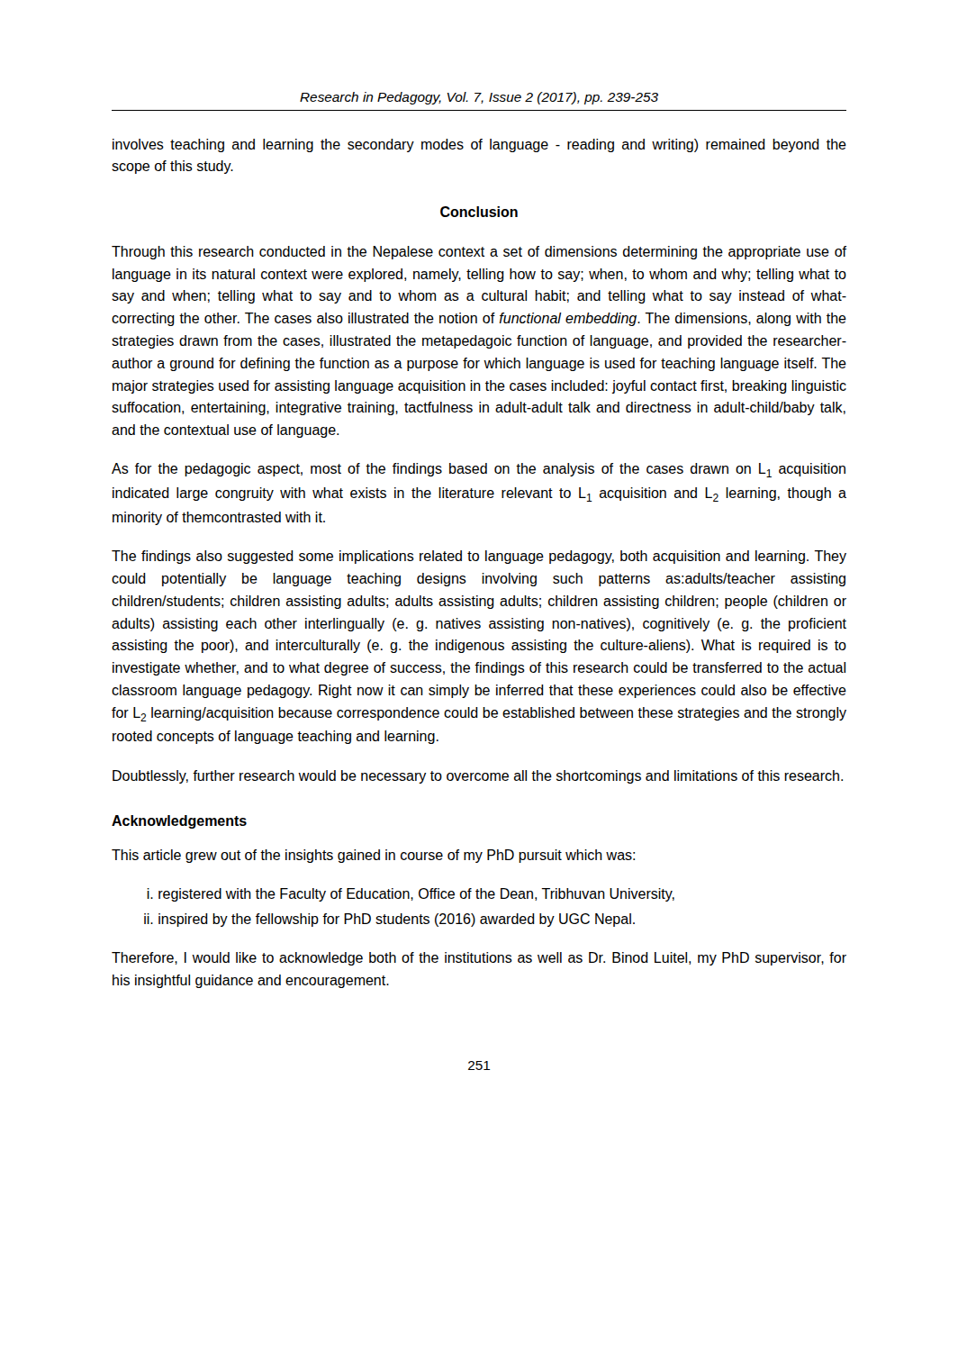Research in Pedagogy, Vol. 7, Issue 2 (2017), pp. 239-253
involves teaching and learning the secondary modes of language - reading and writing) remained beyond the scope of this study.
Conclusion
Through this research conducted in the Nepalese context a set of dimensions determining the appropriate use of language in its natural context were explored, namely, telling how to say; when, to whom and why; telling what to say and when; telling what to say and to whom as a cultural habit; and telling what to say instead of what- correcting the other. The cases also illustrated the notion of functional embedding. The dimensions, along with the strategies drawn from the cases, illustrated the metapedagoic function of language, and provided the researcher-author a ground for defining the function as a purpose for which language is used for teaching language itself. The major strategies used for assisting language acquisition in the cases included: joyful contact first, breaking linguistic suffocation, entertaining, integrative training, tactfulness in adult-adult talk and directness in adult-child/baby talk, and the contextual use of language.
As for the pedagogic aspect, most of the findings based on the analysis of the cases drawn on L1 acquisition indicated large congruity with what exists in the literature relevant to L1 acquisition and L2 learning, though a minority of themcontrasted with it.
The findings also suggested some implications related to language pedagogy, both acquisition and learning. They could potentially be language teaching designs involving such patterns as:adults/teacher assisting children/students; children assisting adults; adults assisting adults; children assisting children; people (children or adults) assisting each other interlingually (e. g. natives assisting non-natives), cognitively (e. g. the proficient assisting the poor), and interculturally (e. g. the indigenous assisting the culture-aliens). What is required is to investigate whether, and to what degree of success, the findings of this research could be transferred to the actual classroom language pedagogy. Right now it can simply be inferred that these experiences could also be effective for L2 learning/acquisition because correspondence could be established between these strategies and the strongly rooted concepts of language teaching and learning.
Doubtlessly, further research would be necessary to overcome all the shortcomings and limitations of this research.
Acknowledgements
This article grew out of the insights gained in course of my PhD pursuit which was:
registered with the Faculty of Education, Office of the Dean, Tribhuvan University,
inspired by the fellowship for PhD students (2016) awarded by UGC Nepal.
Therefore, I would like to acknowledge both of the institutions as well as Dr. Binod Luitel, my PhD supervisor, for his insightful guidance and encouragement.
251